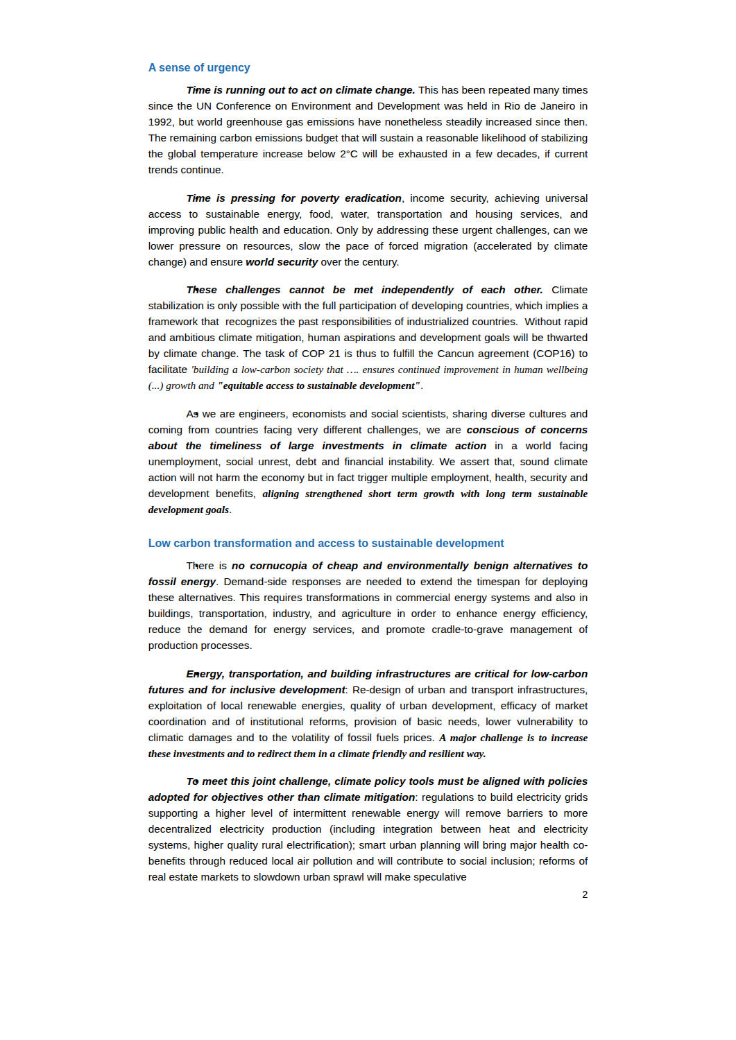A sense of urgency
Time is running out to act on climate change. This has been repeated many times since the UN Conference on Environment and Development was held in Rio de Janeiro in 1992, but world greenhouse gas emissions have nonetheless steadily increased since then. The remaining carbon emissions budget that will sustain a reasonable likelihood of stabilizing the global temperature increase below 2°C will be exhausted in a few decades, if current trends continue.
Time is pressing for poverty eradication, income security, achieving universal access to sustainable energy, food, water, transportation and housing services, and improving public health and education. Only by addressing these urgent challenges, can we lower pressure on resources, slow the pace of forced migration (accelerated by climate change) and ensure world security over the century.
These challenges cannot be met independently of each other. Climate stabilization is only possible with the full participation of developing countries, which implies a framework that recognizes the past responsibilities of industrialized countries. Without rapid and ambitious climate mitigation, human aspirations and development goals will be thwarted by climate change. The task of COP 21 is thus to fulfill the Cancun agreement (COP16) to facilitate 'building a low-carbon society that …. ensures continued improvement in human wellbeing (...) growth and "equitable access to sustainable development".
As we are engineers, economists and social scientists, sharing diverse cultures and coming from countries facing very different challenges, we are conscious of concerns about the timeliness of large investments in climate action in a world facing unemployment, social unrest, debt and financial instability. We assert that, sound climate action will not harm the economy but in fact trigger multiple employment, health, security and development benefits, aligning strengthened short term growth with long term sustainable development goals.
Low carbon transformation and access to sustainable development
There is no cornucopia of cheap and environmentally benign alternatives to fossil energy. Demand-side responses are needed to extend the timespan for deploying these alternatives. This requires transformations in commercial energy systems and also in buildings, transportation, industry, and agriculture in order to enhance energy efficiency, reduce the demand for energy services, and promote cradle-to-grave management of production processes.
Energy, transportation, and building infrastructures are critical for low-carbon futures and for inclusive development: Re-design of urban and transport infrastructures, exploitation of local renewable energies, quality of urban development, efficacy of market coordination and of institutional reforms, provision of basic needs, lower vulnerability to climatic damages and to the volatility of fossil fuels prices. A major challenge is to increase these investments and to redirect them in a climate friendly and resilient way.
To meet this joint challenge, climate policy tools must be aligned with policies adopted for objectives other than climate mitigation: regulations to build electricity grids supporting a higher level of intermittent renewable energy will remove barriers to more decentralized electricity production (including integration between heat and electricity systems, higher quality rural electrification); smart urban planning will bring major health co-benefits through reduced local air pollution and will contribute to social inclusion; reforms of real estate markets to slowdown urban sprawl will make speculative
2